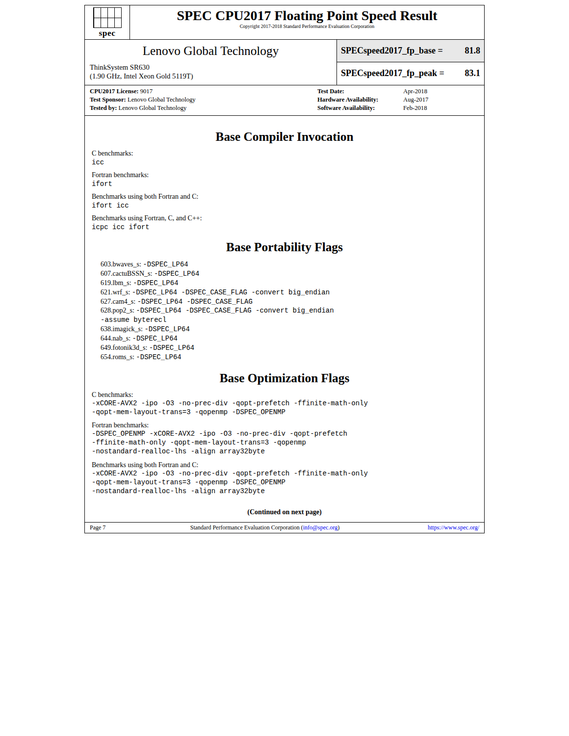spec
SPEC CPU2017 Floating Point Speed Result
Copyright 2017-2018 Standard Performance Evaluation Corporation
Lenovo Global Technology
ThinkSystem SR630
(1.90 GHz, Intel Xeon Gold 5119T)
SPECspeed2017_fp_base = 81.8
SPECspeed2017_fp_peak = 83.1
CPU2017 License: 9017
Test Sponsor: Lenovo Global Technology
Tested by: Lenovo Global Technology
Test Date: Apr-2018
Hardware Availability: Aug-2017
Software Availability: Feb-2018
Base Compiler Invocation
C benchmarks:
icc
Fortran benchmarks:
ifort
Benchmarks using both Fortran and C:
ifort icc
Benchmarks using Fortran, C, and C++:
icpc icc ifort
Base Portability Flags
603.bwaves_s: -DSPEC_LP64
607.cactuBSSN_s: -DSPEC_LP64
619.lbm_s: -DSPEC_LP64
621.wrf_s: -DSPEC_LP64 -DSPEC_CASE_FLAG -convert big_endian
627.cam4_s: -DSPEC_LP64 -DSPEC_CASE_FLAG
628.pop2_s: -DSPEC_LP64 -DSPEC_CASE_FLAG -convert big_endian
-assume byterecl
638.imagick_s: -DSPEC_LP64
644.nab_s: -DSPEC_LP64
649.fotonik3d_s: -DSPEC_LP64
654.roms_s: -DSPEC_LP64
Base Optimization Flags
C benchmarks:
-xCORE-AVX2 -ipo -O3 -no-prec-div -qopt-prefetch -ffinite-math-only
-qopt-mem-layout-trans=3 -qopenmp -DSPEC_OPENMP
Fortran benchmarks:
-DSPEC_OPENMP -xCORE-AVX2 -ipo -O3 -no-prec-div -qopt-prefetch
-ffinite-math-only -qopt-mem-layout-trans=3 -qopenmp
-nostandard-realloc-lhs -align array32byte
Benchmarks using both Fortran and C:
-xCORE-AVX2 -ipo -O3 -no-prec-div -qopt-prefetch -ffinite-math-only
-qopt-mem-layout-trans=3 -qopenmp -DSPEC_OPENMP
-nostandard-realloc-lhs -align array32byte
(Continued on next page)
Page 7
Standard Performance Evaluation Corporation (info@spec.org)
https://www.spec.org/